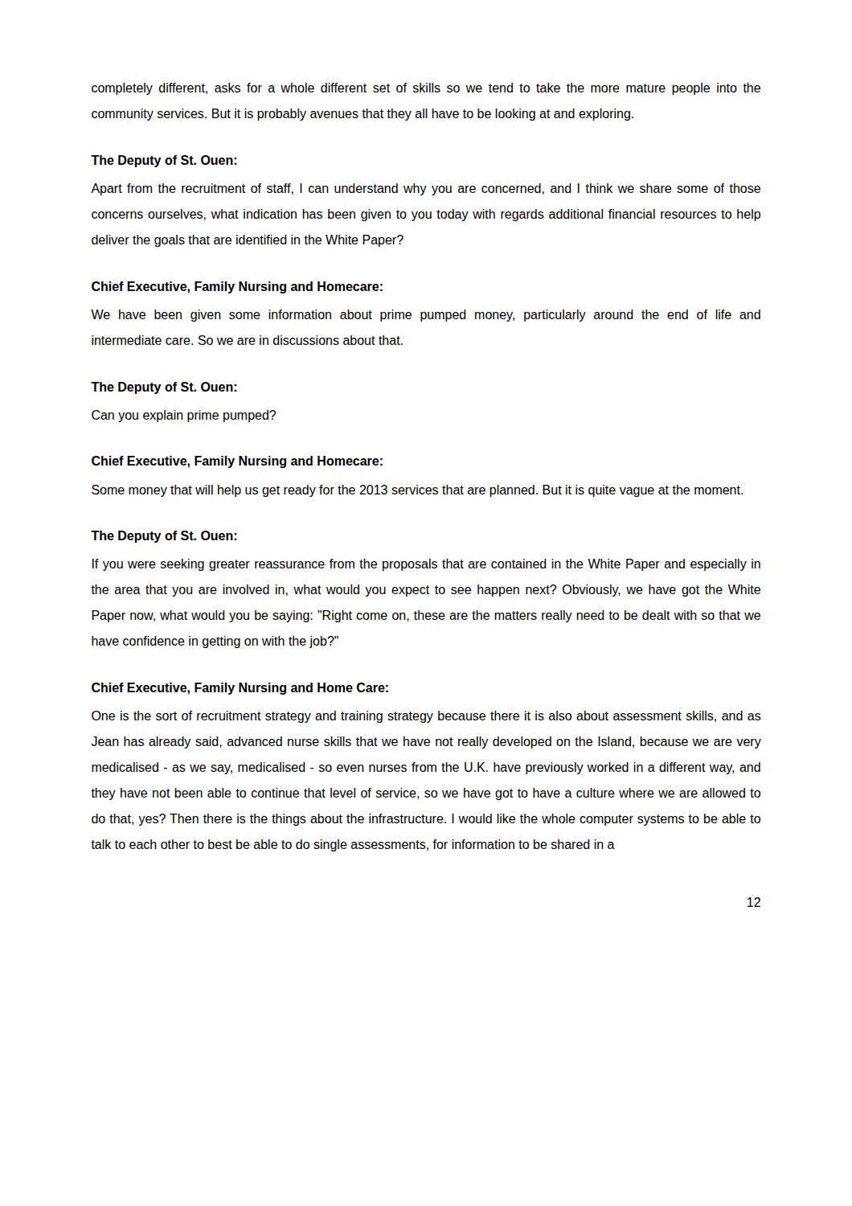completely different, asks for a whole different set of skills so we tend to take the more mature people into the community services. But it is probably avenues that they all have to be looking at and exploring.
The Deputy of St. Ouen:
Apart from the recruitment of staff, I can understand why you are concerned, and I think we share some of those concerns ourselves, what indication has been given to you today with regards additional financial resources to help deliver the goals that are identified in the White Paper?
Chief Executive, Family Nursing and Homecare:
We have been given some information about prime pumped money, particularly around the end of life and intermediate care. So we are in discussions about that.
The Deputy of St. Ouen:
Can you explain prime pumped?
Chief Executive, Family Nursing and Homecare:
Some money that will help us get ready for the 2013 services that are planned. But it is quite vague at the moment.
The Deputy of St. Ouen:
If you were seeking greater reassurance from the proposals that are contained in the White Paper and especially in the area that you are involved in, what would you expect to see happen next? Obviously, we have got the White Paper now, what would you be saying: "Right come on, these are the matters really need to be dealt with so that we have confidence in getting on with the job?"
Chief Executive, Family Nursing and Home Care:
One is the sort of recruitment strategy and training strategy because there it is also about assessment skills, and as Jean has already said, advanced nurse skills that we have not really developed on the Island, because we are very medicalised - as we say, medicalised - so even nurses from the U.K. have previously worked in a different way, and they have not been able to continue that level of service, so we have got to have a culture where we are allowed to do that, yes? Then there is the things about the infrastructure. I would like the whole computer systems to be able to talk to each other to best be able to do single assessments, for information to be shared in a
12